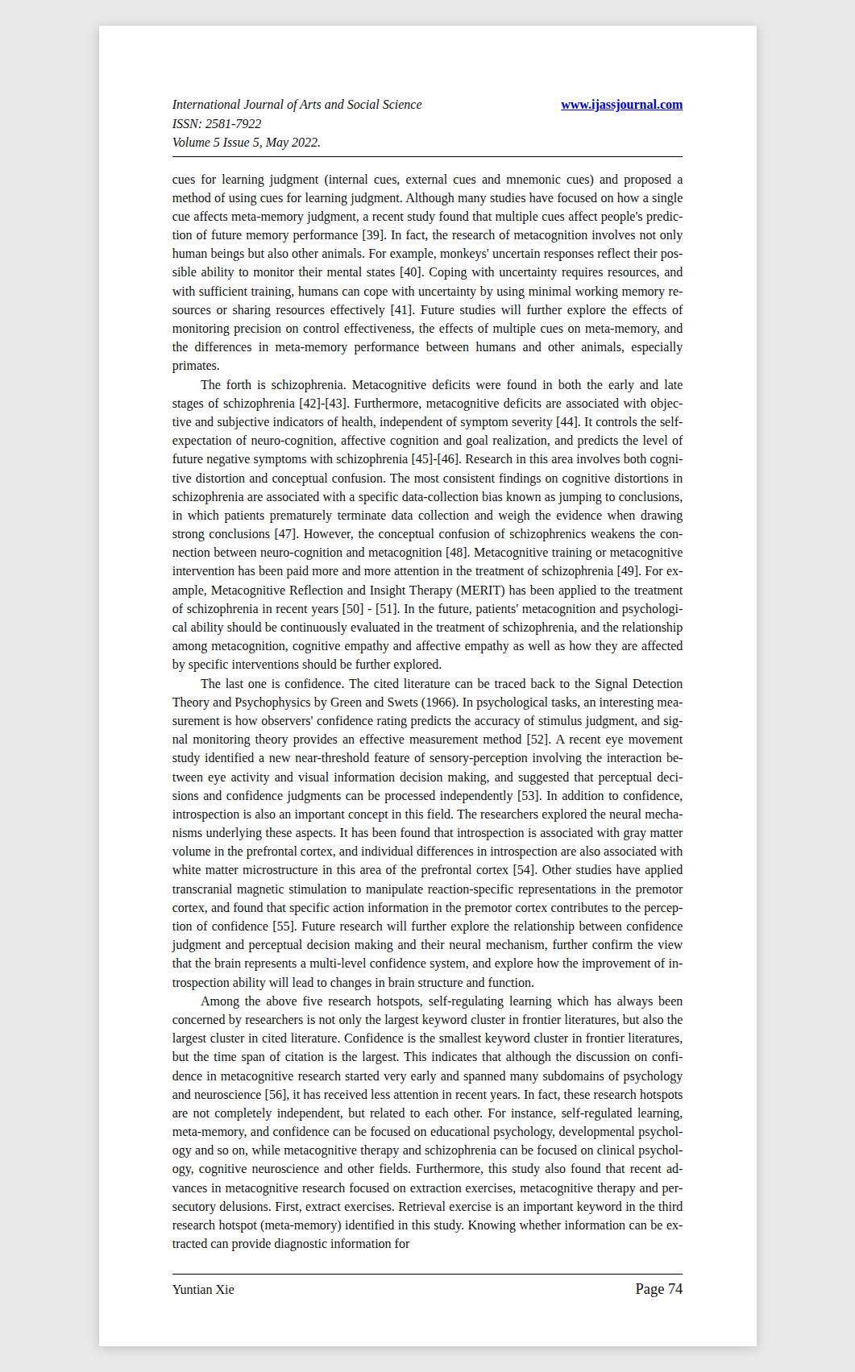International Journal of Arts and Social Science ISSN: 2581-7922 Volume 5 Issue 5, May 2022.
www.ijassjournal.com
cues for learning judgment (internal cues, external cues and mnemonic cues) and proposed a method of using cues for learning judgment. Although many studies have focused on how a single cue affects meta-memory judgment, a recent study found that multiple cues affect people's prediction of future memory performance [39]. In fact, the research of metacognition involves not only human beings but also other animals. For example, monkeys' uncertain responses reflect their possible ability to monitor their mental states [40]. Coping with uncertainty requires resources, and with sufficient training, humans can cope with uncertainty by using minimal working memory resources or sharing resources effectively [41]. Future studies will further explore the effects of monitoring precision on control effectiveness, the effects of multiple cues on meta-memory, and the differences in meta-memory performance between humans and other animals, especially primates.
The forth is schizophrenia. Metacognitive deficits were found in both the early and late stages of schizophrenia [42]-[43]. Furthermore, metacognitive deficits are associated with objective and subjective indicators of health, independent of symptom severity [44]. It controls the self-expectation of neuro-cognition, affective cognition and goal realization, and predicts the level of future negative symptoms with schizophrenia [45]-[46]. Research in this area involves both cognitive distortion and conceptual confusion. The most consistent findings on cognitive distortions in schizophrenia are associated with a specific data-collection bias known as jumping to conclusions, in which patients prematurely terminate data collection and weigh the evidence when drawing strong conclusions [47]. However, the conceptual confusion of schizophrenics weakens the connection between neuro-cognition and metacognition [48]. Metacognitive training or metacognitive intervention has been paid more and more attention in the treatment of schizophrenia [49]. For example, Metacognitive Reflection and Insight Therapy (MERIT) has been applied to the treatment of schizophrenia in recent years [50] - [51]. In the future, patients' metacognition and psychological ability should be continuously evaluated in the treatment of schizophrenia, and the relationship among metacognition, cognitive empathy and affective empathy as well as how they are affected by specific interventions should be further explored.
The last one is confidence. The cited literature can be traced back to the Signal Detection Theory and Psychophysics by Green and Swets (1966). In psychological tasks, an interesting measurement is how observers' confidence rating predicts the accuracy of stimulus judgment, and signal monitoring theory provides an effective measurement method [52]. A recent eye movement study identified a new near-threshold feature of sensory-perception involving the interaction between eye activity and visual information decision making, and suggested that perceptual decisions and confidence judgments can be processed independently [53]. In addition to confidence, introspection is also an important concept in this field. The researchers explored the neural mechanisms underlying these aspects. It has been found that introspection is associated with gray matter volume in the prefrontal cortex, and individual differences in introspection are also associated with white matter microstructure in this area of the prefrontal cortex [54]. Other studies have applied transcranial magnetic stimulation to manipulate reaction-specific representations in the premotor cortex, and found that specific action information in the premotor cortex contributes to the perception of confidence [55]. Future research will further explore the relationship between confidence judgment and perceptual decision making and their neural mechanism, further confirm the view that the brain represents a multi-level confidence system, and explore how the improvement of introspection ability will lead to changes in brain structure and function.
Among the above five research hotspots, self-regulating learning which has always been concerned by researchers is not only the largest keyword cluster in frontier literatures, but also the largest cluster in cited literature. Confidence is the smallest keyword cluster in frontier literatures, but the time span of citation is the largest. This indicates that although the discussion on confidence in metacognitive research started very early and spanned many subdomains of psychology and neuroscience [56], it has received less attention in recent years. In fact, these research hotspots are not completely independent, but related to each other. For instance, self-regulated learning, meta-memory, and confidence can be focused on educational psychology, developmental psychology and so on, while metacognitive therapy and schizophrenia can be focused on clinical psychology, cognitive neuroscience and other fields. Furthermore, this study also found that recent advances in metacognitive research focused on extraction exercises, metacognitive therapy and persecutory delusions. First, extract exercises. Retrieval exercise is an important keyword in the third research hotspot (meta-memory) identified in this study. Knowing whether information can be extracted can provide diagnostic information for
Yuntian Xie Page 74